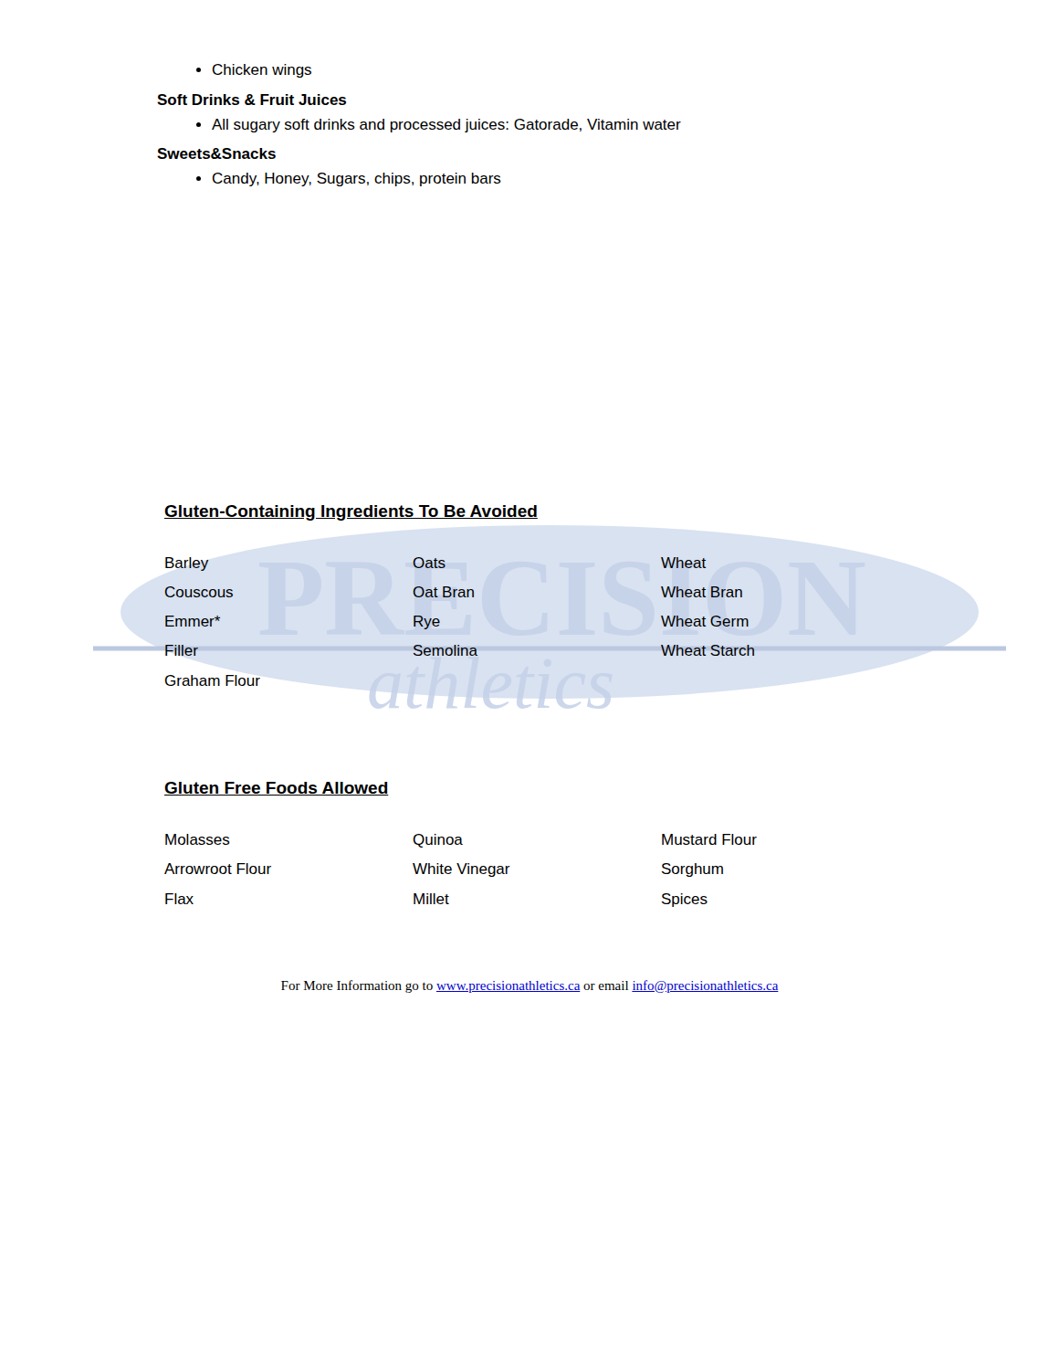PRECISION athletics
Chicken wings
Soft Drinks & Fruit Juices
All sugary soft drinks and processed juices: Gatorade, Vitamin water
Sweets&Snacks
Candy, Honey, Sugars, chips, protein bars
Gluten-Containing Ingredients To Be Avoided
| Barley | Oats | Wheat |
| Couscous | Oat Bran | Wheat Bran |
| Emmer* | Rye | Wheat Germ |
| Filler | Semolina | Wheat Starch |
| Graham Flour | | |
Gluten Free Foods Allowed
| Molasses | Quinoa | Mustard Flour |
| Arrowroot Flour | White Vinegar | Sorghum |
| Flax | Millet | Spices |
For More Information go to www.precisionathletics.ca or email info@precisionathletics.ca